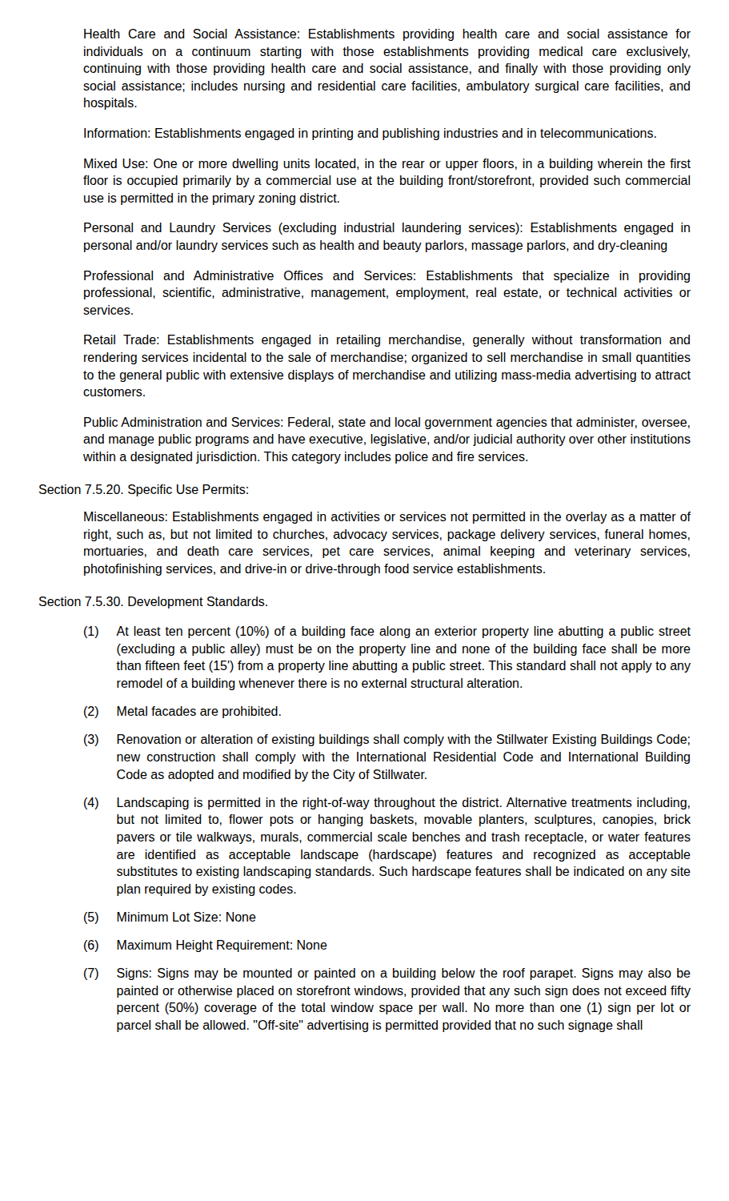Health Care and Social Assistance: Establishments providing health care and social assistance for individuals on a continuum starting with those establishments providing medical care exclusively, continuing with those providing health care and social assistance, and finally with those providing only social assistance; includes nursing and residential care facilities, ambulatory surgical care facilities, and hospitals.
Information: Establishments engaged in printing and publishing industries and in telecommunications.
Mixed Use: One or more dwelling units located, in the rear or upper floors, in a building wherein the first floor is occupied primarily by a commercial use at the building front/storefront, provided such commercial use is permitted in the primary zoning district.
Personal and Laundry Services (excluding industrial laundering services): Establishments engaged in personal and/or laundry services such as health and beauty parlors, massage parlors, and dry-cleaning
Professional and Administrative Offices and Services: Establishments that specialize in providing professional, scientific, administrative, management, employment, real estate, or technical activities or services.
Retail Trade: Establishments engaged in retailing merchandise, generally without transformation and rendering services incidental to the sale of merchandise; organized to sell merchandise in small quantities to the general public with extensive displays of merchandise and utilizing mass-media advertising to attract customers.
Public Administration and Services: Federal, state and local government agencies that administer, oversee, and manage public programs and have executive, legislative, and/or judicial authority over other institutions within a designated jurisdiction. This category includes police and fire services.
Section 7.5.20. Specific Use Permits:
Miscellaneous: Establishments engaged in activities or services not permitted in the overlay as a matter of right, such as, but not limited to churches, advocacy services, package delivery services, funeral homes, mortuaries, and death care services, pet care services, animal keeping and veterinary services, photofinishing services, and drive-in or drive-through food service establishments.
Section 7.5.30. Development Standards.
(1) At least ten percent (10%) of a building face along an exterior property line abutting a public street (excluding a public alley) must be on the property line and none of the building face shall be more than fifteen feet (15') from a property line abutting a public street. This standard shall not apply to any remodel of a building whenever there is no external structural alteration.
(2) Metal facades are prohibited.
(3) Renovation or alteration of existing buildings shall comply with the Stillwater Existing Buildings Code; new construction shall comply with the International Residential Code and International Building Code as adopted and modified by the City of Stillwater.
(4) Landscaping is permitted in the right-of-way throughout the district. Alternative treatments including, but not limited to, flower pots or hanging baskets, movable planters, sculptures, canopies, brick pavers or tile walkways, murals, commercial scale benches and trash receptacle, or water features are identified as acceptable landscape (hardscape) features and recognized as acceptable substitutes to existing landscaping standards. Such hardscape features shall be indicated on any site plan required by existing codes.
(5) Minimum Lot Size: None
(6) Maximum Height Requirement: None
(7) Signs: Signs may be mounted or painted on a building below the roof parapet. Signs may also be painted or otherwise placed on storefront windows, provided that any such sign does not exceed fifty percent (50%) coverage of the total window space per wall. No more than one (1) sign per lot or parcel shall be allowed. "Off-site" advertising is permitted provided that no such signage shall